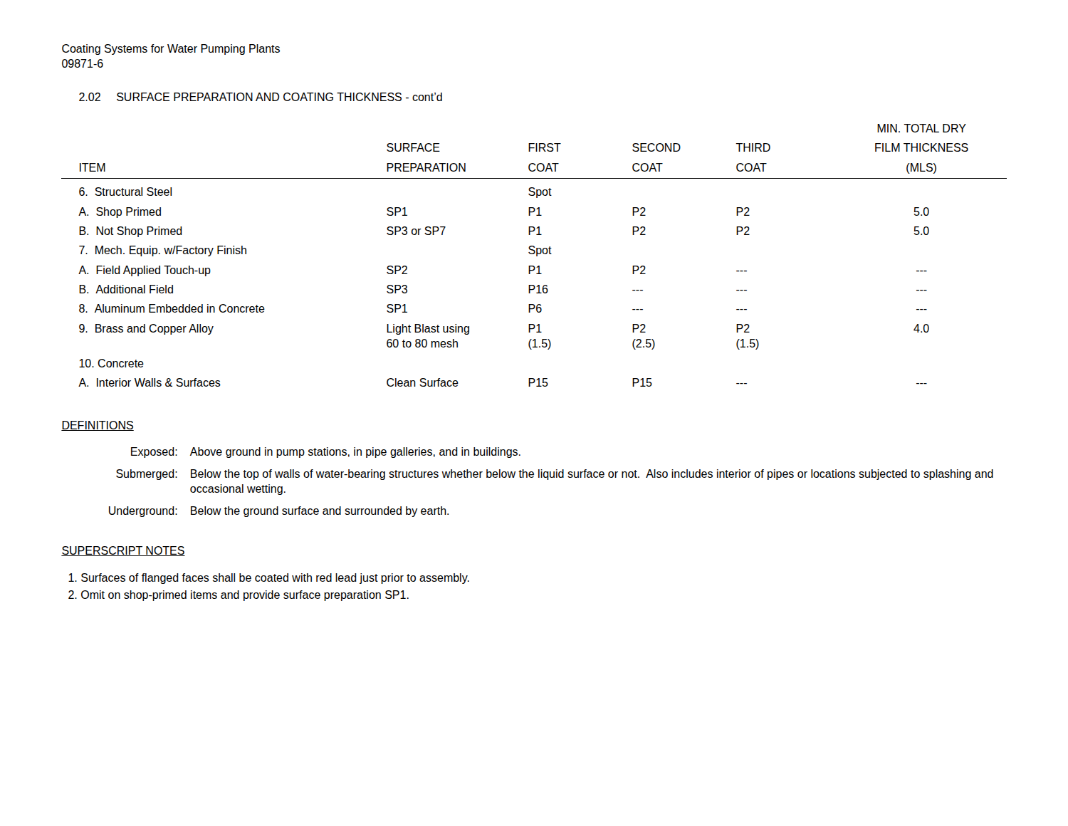Coating Systems for Water Pumping Plants
09871-6
2.02 SURFACE PREPARATION AND COATING THICKNESS - cont’d
| | | | | | MIN. TOTAL DRY |
| --- | --- | --- | --- | --- | --- |
| | SURFACE | FIRST | SECOND | THIRD | FILM THICKNESS |
| ITEM | PREPARATION | COAT | COAT | COAT | (MLS) |
| 6. Structural Steel | | Spot | | | |
| A. Shop Primed | SP1 | P1 | P2 | P2 | 5.0 |
| B. Not Shop Primed | SP3 or SP7 | P1 | P2 | P2 | 5.0 |
| 7. Mech. Equip. w/Factory Finish | | Spot | | | |
| A. Field Applied Touch-up | SP2 | P1 | P2 | --- | --- |
| B. Additional Field | SP3 | P16 | --- | --- | --- |
| 8. Aluminum Embedded in Concrete | SP1 | P6 | --- | --- | --- |
| 9. Brass and Copper Alloy | Light Blast using 60 to 80 mesh | P1 (1.5) | P2 (2.5) | P2 (1.5) | 4.0 |
| 10. Concrete | | | | | |
| A. Interior Walls & Surfaces | Clean Surface | P15 | P15 | --- | --- |
DEFINITIONS
Exposed:
Above ground in pump stations, in pipe galleries, and in buildings.
Submerged:
Below the top of walls of water-bearing structures whether below the liquid surface or not. Also includes interior of pipes or locations subjected to splashing and occasional wetting.
Underground:
Below the ground surface and surrounded by earth.
SUPERSCRIPT NOTES
Surfaces of flanged faces shall be coated with red lead just prior to assembly.
Omit on shop-primed items and provide surface preparation SP1.